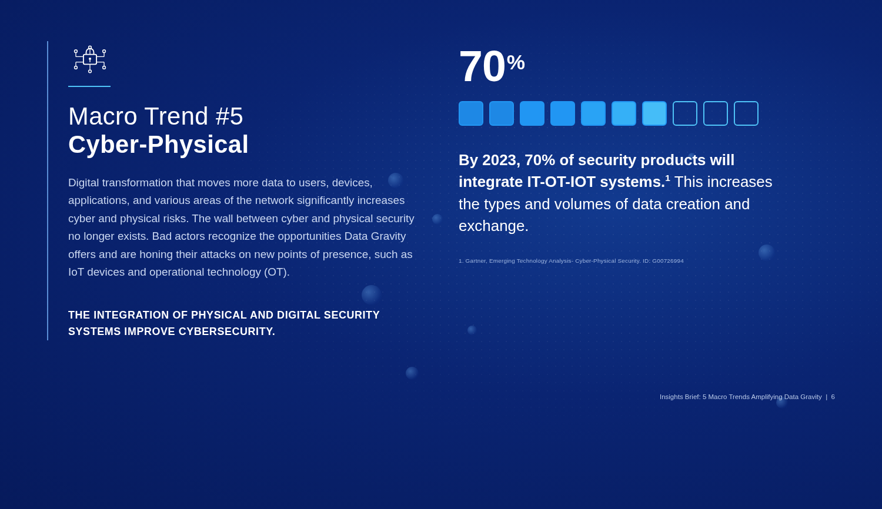Macro Trend #5 Cyber-Physical
Digital transformation that moves more data to users, devices, applications, and various areas of the network significantly increases cyber and physical risks. The wall between cyber and physical security no longer exists. Bad actors recognize the opportunities Data Gravity offers and are honing their attacks on new points of presence, such as IoT devices and operational technology (OT).
THE INTEGRATION OF PHYSICAL AND DIGITAL SECURITY SYSTEMS IMPROVE CYBERSECURITY.
70%
By 2023, 70% of security products will integrate IT-OT-IOT systems.1 This increases the types and volumes of data creation and exchange.
1. Gartner, Emerging Technology Analysis- Cyber-Physical Security. ID: G00726994
Insights Brief: 5 Macro Trends Amplifying Data Gravity | 6